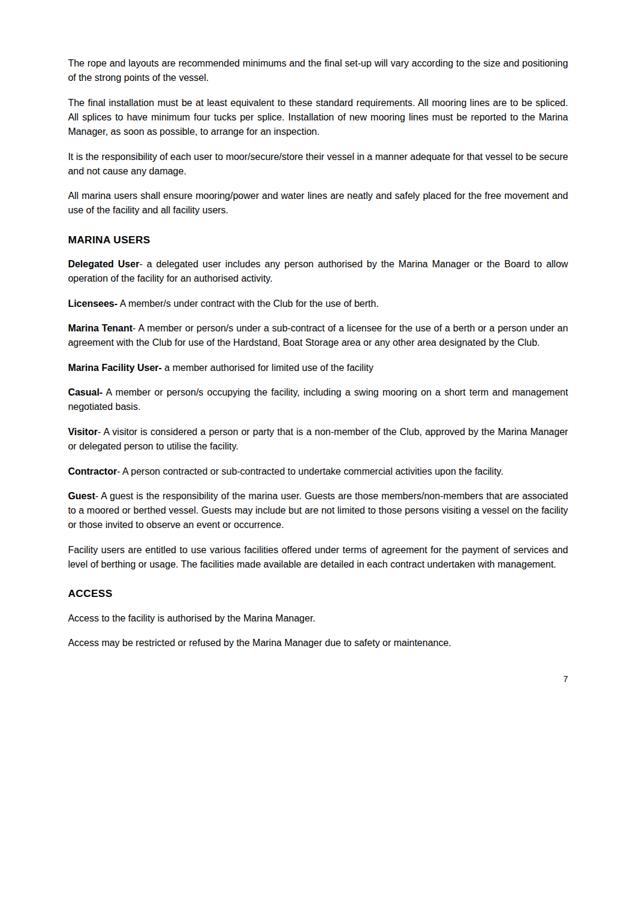The rope and layouts are recommended minimums and the final set-up will vary according to the size and positioning of the strong points of the vessel.
The final installation must be at least equivalent to these standard requirements. All mooring lines are to be spliced. All splices to have minimum four tucks per splice. Installation of new mooring lines must be reported to the Marina Manager, as soon as possible, to arrange for an inspection.
It is the responsibility of each user to moor/secure/store their vessel in a manner adequate for that vessel to be secure and not cause any damage.
All marina users shall ensure mooring/power and water lines are neatly and safely placed for the free movement and use of the facility and all facility users.
MARINA USERS
Delegated User- a delegated user includes any person authorised by the Marina Manager or the Board to allow operation of the facility for an authorised activity.
Licensees- A member/s under contract with the Club for the use of berth.
Marina Tenant- A member or person/s under a sub-contract of a licensee for the use of a berth or a person under an agreement with the Club for use of the Hardstand, Boat Storage area or any other area designated by the Club.
Marina Facility User- a member authorised for limited use of the facility
Casual- A member or person/s occupying the facility, including a swing mooring on a short term and management negotiated basis.
Visitor- A visitor is considered a person or party that is a non-member of the Club, approved by the Marina Manager or delegated person to utilise the facility.
Contractor- A person contracted or sub-contracted to undertake commercial activities upon the facility.
Guest- A guest is the responsibility of the marina user. Guests are those members/non-members that are associated to a moored or berthed vessel. Guests may include but are not limited to those persons visiting a vessel on the facility or those invited to observe an event or occurrence.
Facility users are entitled to use various facilities offered under terms of agreement for the payment of services and level of berthing or usage. The facilities made available are detailed in each contract undertaken with management.
ACCESS
Access to the facility is authorised by the Marina Manager.
Access may be restricted or refused by the Marina Manager due to safety or maintenance.
7